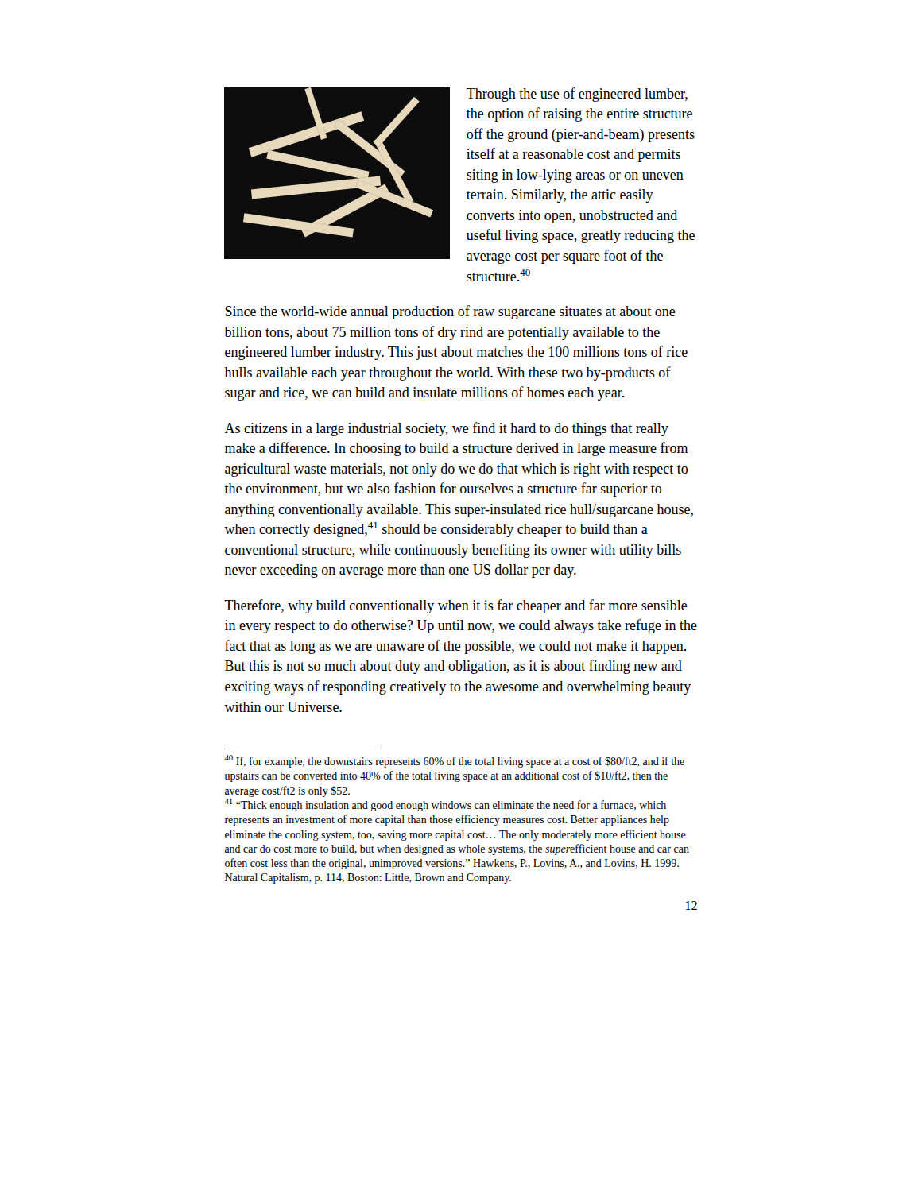Through the use of engineered lumber, the option of raising the entire structure off the ground (pier-and-beam) presents itself at a reasonable cost and permits siting in low-lying areas or on uneven terrain. Similarly, the attic easily converts into open, unobstructed and useful living space, greatly reducing the average cost per square foot of the structure.40
Since the world-wide annual production of raw sugarcane situates at about one billion tons, about 75 million tons of dry rind are potentially available to the engineered lumber industry. This just about matches the 100 millions tons of rice hulls available each year throughout the world. With these two by-products of sugar and rice, we can build and insulate millions of homes each year.
As citizens in a large industrial society, we find it hard to do things that really make a difference. In choosing to build a structure derived in large measure from agricultural waste materials, not only do we do that which is right with respect to the environment, but we also fashion for ourselves a structure far superior to anything conventionally available. This super-insulated rice hull/sugarcane house, when correctly designed,41 should be considerably cheaper to build than a conventional structure, while continuously benefiting its owner with utility bills never exceeding on average more than one US dollar per day.
Therefore, why build conventionally when it is far cheaper and far more sensible in every respect to do otherwise? Up until now, we could always take refuge in the fact that as long as we are unaware of the possible, we could not make it happen. But this is not so much about duty and obligation, as it is about finding new and exciting ways of responding creatively to the awesome and overwhelming beauty within our Universe.
40 If, for example, the downstairs represents 60% of the total living space at a cost of $80/ft2, and if the upstairs can be converted into 40% of the total living space at an additional cost of $10/ft2, then the average cost/ft2 is only $52.
41 “Thick enough insulation and good enough windows can eliminate the need for a furnace, which represents an investment of more capital than those efficiency measures cost. Better appliances help eliminate the cooling system, too, saving more capital cost… The only moderately more efficient house and car do cost more to build, but when designed as whole systems, the superefficient house and car can often cost less than the original, unimproved versions.” Hawkens, P., Lovins, A., and Lovins, H. 1999. Natural Capitalism, p. 114, Boston: Little, Brown and Company.
12